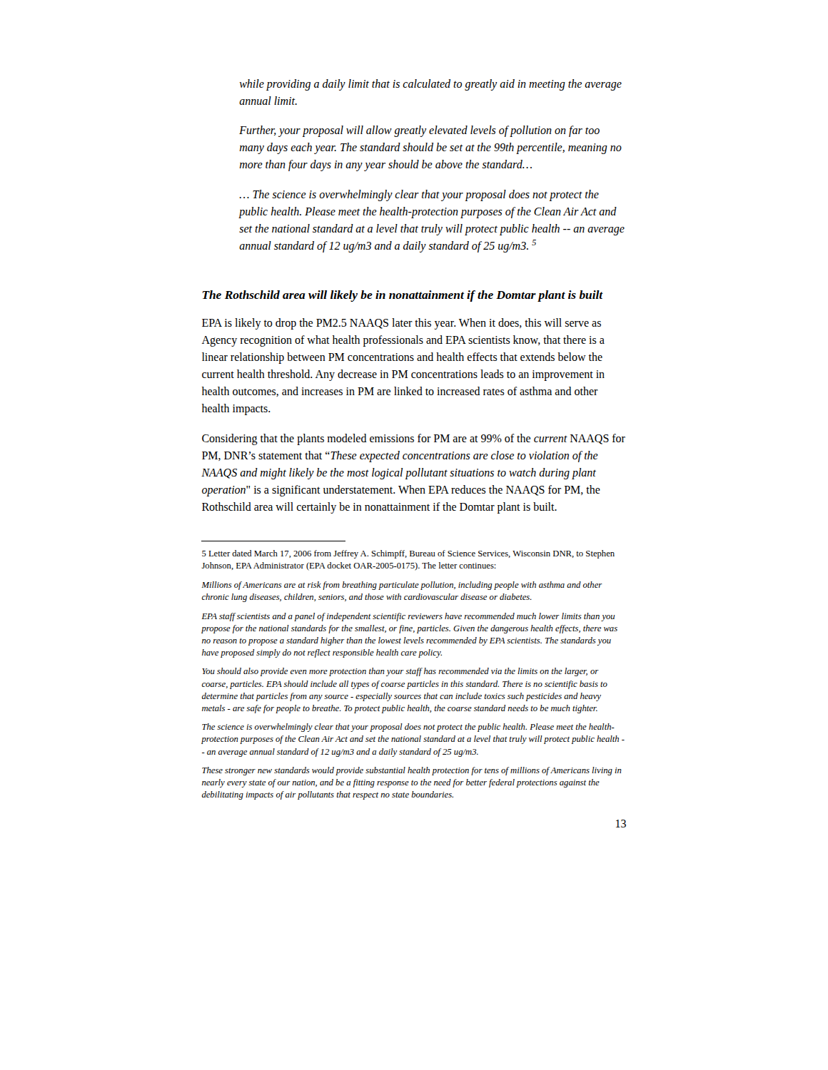while providing a daily limit that is calculated to greatly aid in meeting the average annual limit.
Further, your proposal will allow greatly elevated levels of pollution on far too many days each year. The standard should be set at the 99th percentile, meaning no more than four days in any year should be above the standard…
… The science is overwhelmingly clear that your proposal does not protect the public health. Please meet the health-protection purposes of the Clean Air Act and set the national standard at a level that truly will protect public health -- an average annual standard of 12 ug/m3 and a daily standard of 25 ug/m3. 5
The Rothschild area will likely be in nonattainment if the Domtar plant is built
EPA is likely to drop the PM2.5 NAAQS later this year. When it does, this will serve as Agency recognition of what health professionals and EPA scientists know, that there is a linear relationship between PM concentrations and health effects that extends below the current health threshold. Any decrease in PM concentrations leads to an improvement in health outcomes, and increases in PM are linked to increased rates of asthma and other health impacts.
Considering that the plants modeled emissions for PM are at 99% of the current NAAQS for PM, DNR’s statement that “These expected concentrations are close to violation of the NAAQS and might likely be the most logical pollutant situations to watch during plant operation" is a significant understatement. When EPA reduces the NAAQS for PM, the Rothschild area will certainly be in nonattainment if the Domtar plant is built.
5 Letter dated March 17, 2006 from Jeffrey A. Schimpff, Bureau of Science Services, Wisconsin DNR, to Stephen Johnson, EPA Administrator (EPA docket OAR-2005-0175). The letter continues:
Millions of Americans are at risk from breathing particulate pollution, including people with asthma and other chronic lung diseases, children, seniors, and those with cardiovascular disease or diabetes.
EPA staff scientists and a panel of independent scientific reviewers have recommended much lower limits than you propose for the national standards for the smallest, or fine, particles. Given the dangerous health effects, there was no reason to propose a standard higher than the lowest levels recommended by EPA scientists. The standards you have proposed simply do not reflect responsible health care policy.
You should also provide even more protection than your staff has recommended via the limits on the larger, or coarse, particles. EPA should include all types of coarse particles in this standard. There is no scientific basis to determine that particles from any source - especially sources that can include toxics such pesticides and heavy metals - are safe for people to breathe. To protect public health, the coarse standard needs to be much tighter.
The science is overwhelmingly clear that your proposal does not protect the public health. Please meet the health-protection purposes of the Clean Air Act and set the national standard at a level that truly will protect public health -- an average annual standard of 12 ug/m3 and a daily standard of 25 ug/m3.
These stronger new standards would provide substantial health protection for tens of millions of Americans living in nearly every state of our nation, and be a fitting response to the need for better federal protections against the debilitating impacts of air pollutants that respect no state boundaries.
13